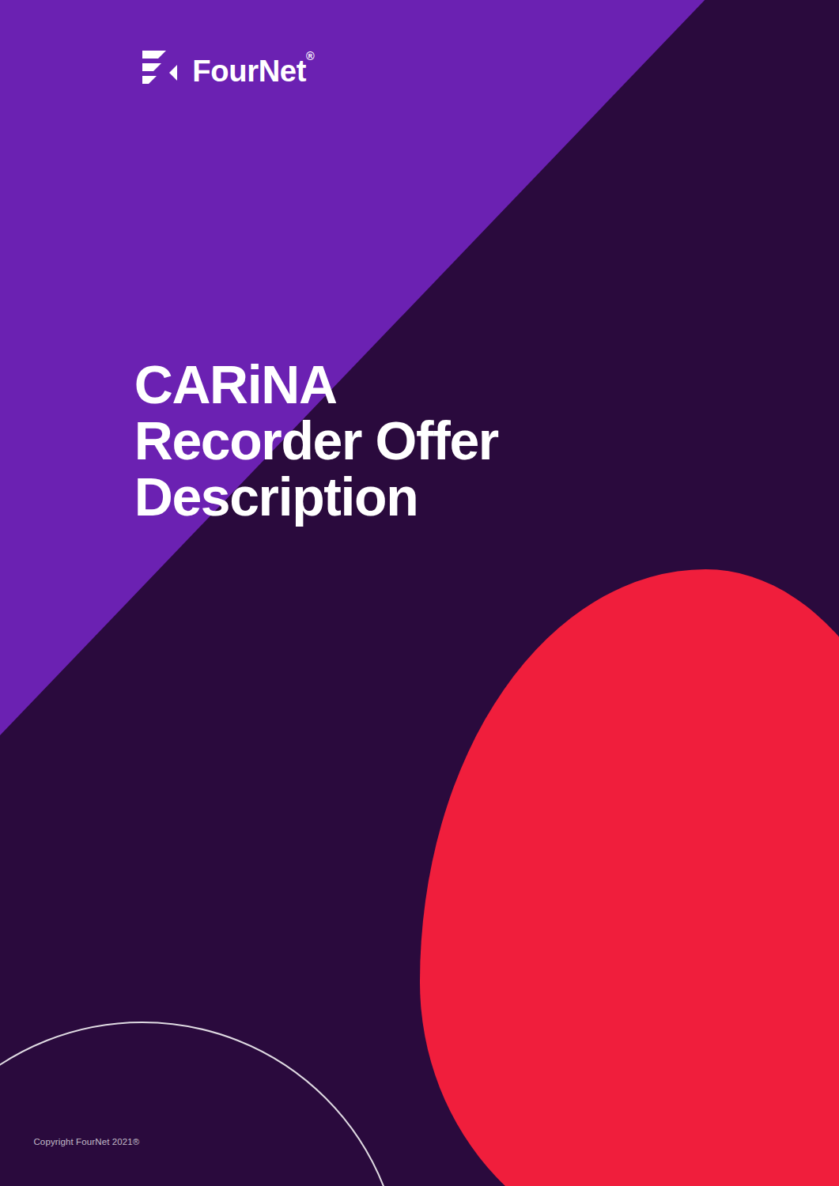FourNet®
CARiNA Recorder Offer Description
Copyright FourNet 2021®